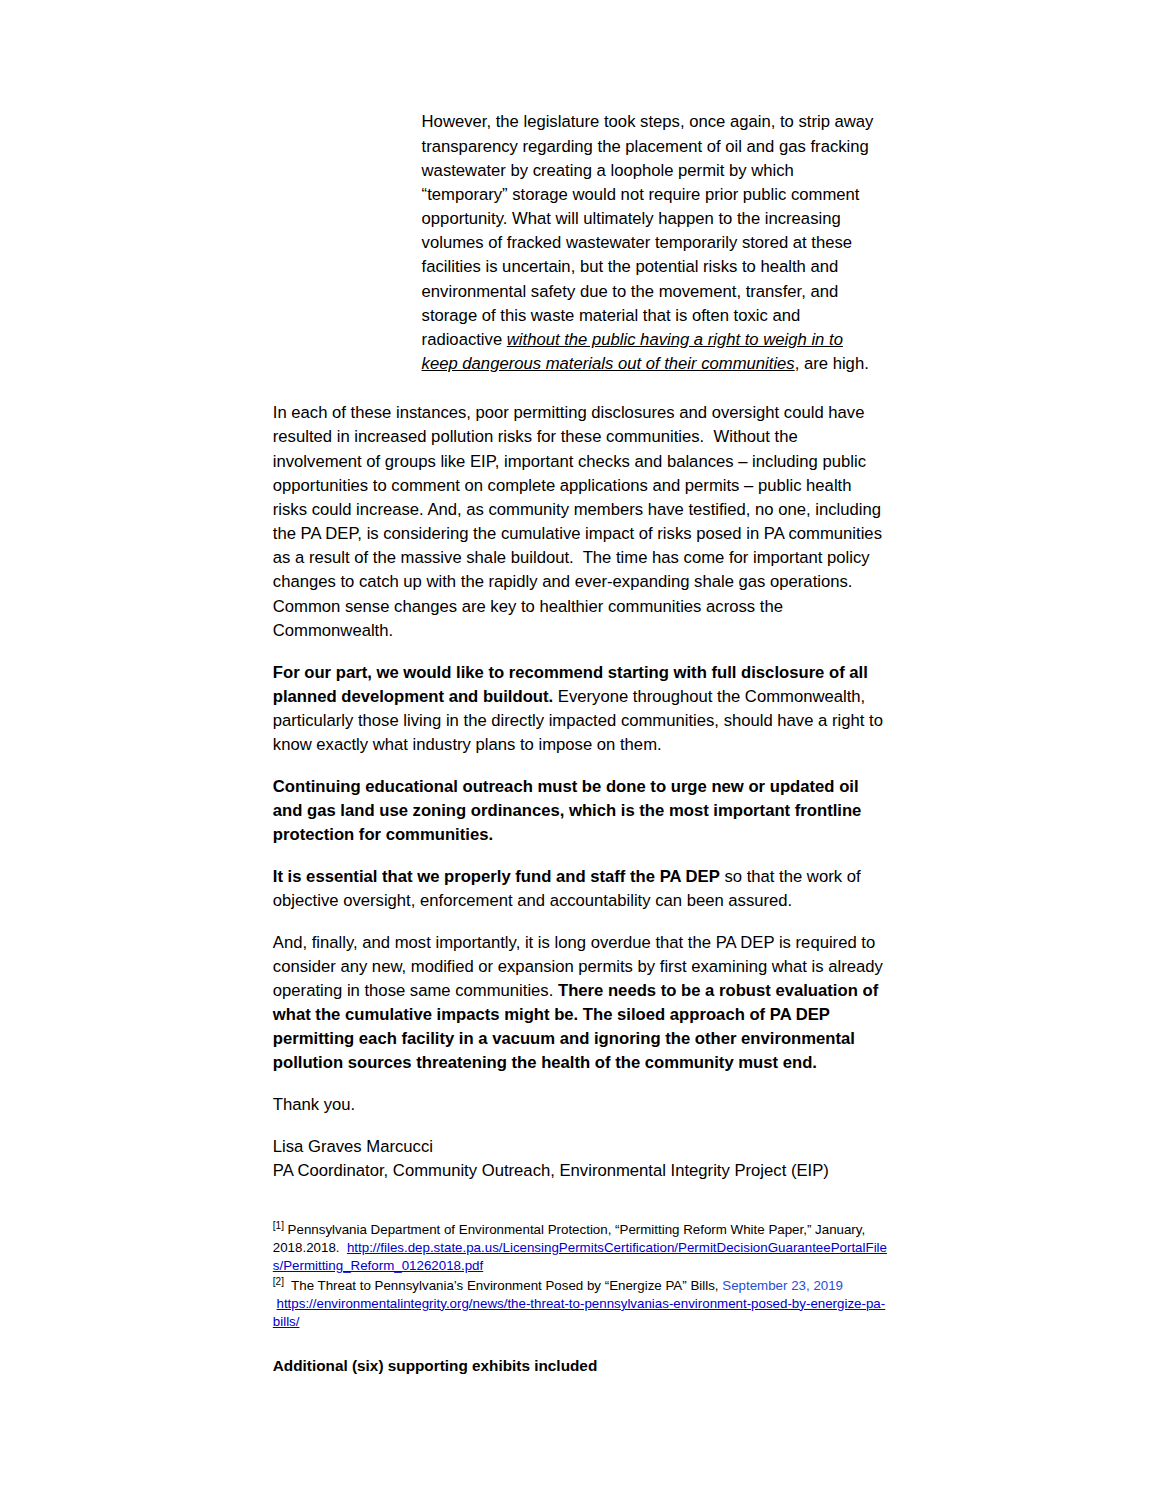However, the legislature took steps, once again, to strip away transparency regarding the placement of oil and gas fracking wastewater by creating a loophole permit by which “temporary” storage would not require prior public comment opportunity. What will ultimately happen to the increasing volumes of fracked wastewater temporarily stored at these facilities is uncertain, but the potential risks to health and environmental safety due to the movement, transfer, and storage of this waste material that is often toxic and radioactive without the public having a right to weigh in to keep dangerous materials out of their communities, are high.
In each of these instances, poor permitting disclosures and oversight could have resulted in increased pollution risks for these communities. Without the involvement of groups like EIP, important checks and balances – including public opportunities to comment on complete applications and permits – public health risks could increase. And, as community members have testified, no one, including the PA DEP, is considering the cumulative impact of risks posed in PA communities as a result of the massive shale buildout. The time has come for important policy changes to catch up with the rapidly and ever-expanding shale gas operations. Common sense changes are key to healthier communities across the Commonwealth.
For our part, we would like to recommend starting with full disclosure of all planned development and buildout. Everyone throughout the Commonwealth, particularly those living in the directly impacted communities, should have a right to know exactly what industry plans to impose on them.
Continuing educational outreach must be done to urge new or updated oil and gas land use zoning ordinances, which is the most important frontline protection for communities.
It is essential that we properly fund and staff the PA DEP so that the work of objective oversight, enforcement and accountability can been assured.
And, finally, and most importantly, it is long overdue that the PA DEP is required to consider any new, modified or expansion permits by first examining what is already operating in those same communities. There needs to be a robust evaluation of what the cumulative impacts might be. The siloed approach of PA DEP permitting each facility in a vacuum and ignoring the other environmental pollution sources threatening the health of the community must end.
Thank you.
Lisa Graves Marcucci
PA Coordinator, Community Outreach, Environmental Integrity Project (EIP)
[1] Pennsylvania Department of Environmental Protection, “Permitting Reform White Paper,” January, 2018.2018. http://files.dep.state.pa.us/LicensingPermitsCertification/PermitDecisionGuaranteePortalFiles/Permitting_Reform_01262018.pdf
[2] The Threat to Pennsylvania’s Environment Posed by “Energize PA” Bills, September 23, 2019
https://environmentalintegrity.org/news/the-threat-to-pennsylvanias-environment-posed-by-energize-pa-bills/
Additional (six) supporting exhibits included